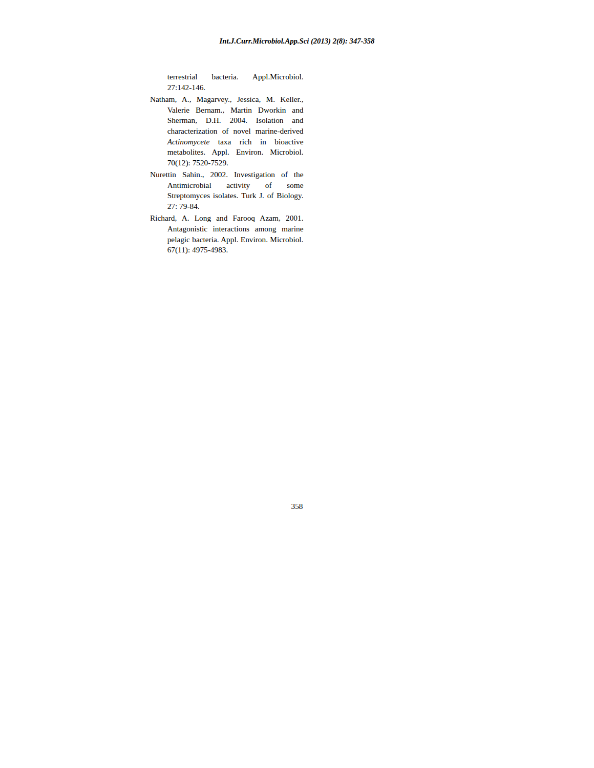Int.J.Curr.Microbiol.App.Sci (2013) 2(8): 347-358
terrestrial bacteria. Appl.Microbiol. 27:142-146.
Natham, A., Magarvey., Jessica, M. Keller., Valerie Bernam., Martin Dworkin and Sherman, D.H. 2004. Isolation and characterization of novel marine-derived Actinomycete taxa rich in bioactive metabolites. Appl. Environ. Microbiol. 70(12): 7520-7529.
Nurettin Sahin., 2002. Investigation of the Antimicrobial activity of some Streptomyces isolates. Turk J. of Biology. 27: 79-84.
Richard, A. Long and Farooq Azam, 2001. Antagonistic interactions among marine pelagic bacteria. Appl. Environ. Microbiol. 67(11): 4975-4983.
358